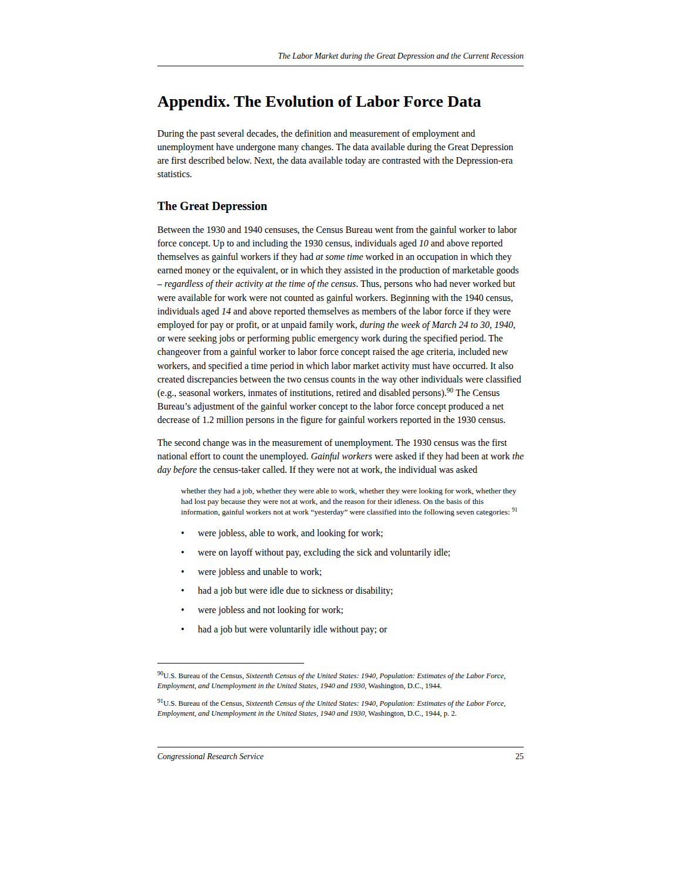The Labor Market during the Great Depression and the Current Recession
Appendix. The Evolution of Labor Force Data
During the past several decades, the definition and measurement of employment and unemployment have undergone many changes. The data available during the Great Depression are first described below. Next, the data available today are contrasted with the Depression-era statistics.
The Great Depression
Between the 1930 and 1940 censuses, the Census Bureau went from the gainful worker to labor force concept. Up to and including the 1930 census, individuals aged 10 and above reported themselves as gainful workers if they had at some time worked in an occupation in which they earned money or the equivalent, or in which they assisted in the production of marketable goods – regardless of their activity at the time of the census. Thus, persons who had never worked but were available for work were not counted as gainful workers. Beginning with the 1940 census, individuals aged 14 and above reported themselves as members of the labor force if they were employed for pay or profit, or at unpaid family work, during the week of March 24 to 30, 1940, or were seeking jobs or performing public emergency work during the specified period. The changeover from a gainful worker to labor force concept raised the age criteria, included new workers, and specified a time period in which labor market activity must have occurred. It also created discrepancies between the two census counts in the way other individuals were classified (e.g., seasonal workers, inmates of institutions, retired and disabled persons).90 The Census Bureau’s adjustment of the gainful worker concept to the labor force concept produced a net decrease of 1.2 million persons in the figure for gainful workers reported in the 1930 census.
The second change was in the measurement of unemployment. The 1930 census was the first national effort to count the unemployed. Gainful workers were asked if they had been at work the day before the census-taker called. If they were not at work, the individual was asked
whether they had a job, whether they were able to work, whether they were looking for work, whether they had lost pay because they were not at work, and the reason for their idleness. On the basis of this information, gainful workers not at work “yesterday” were classified into the following seven categories: 91
were jobless, able to work, and looking for work;
were on layoff without pay, excluding the sick and voluntarily idle;
were jobless and unable to work;
had a job but were idle due to sickness or disability;
were jobless and not looking for work;
had a job but were voluntarily idle without pay; or
90 U.S. Bureau of the Census, Sixteenth Census of the United States: 1940, Population: Estimates of the Labor Force, Employment, and Unemployment in the United States, 1940 and 1930, Washington, D.C., 1944.
91 U.S. Bureau of the Census, Sixteenth Census of the United States: 1940, Population: Estimates of the Labor Force, Employment, and Unemployment in the United States, 1940 and 1930, Washington, D.C., 1944, p. 2.
Congressional Research Service 25